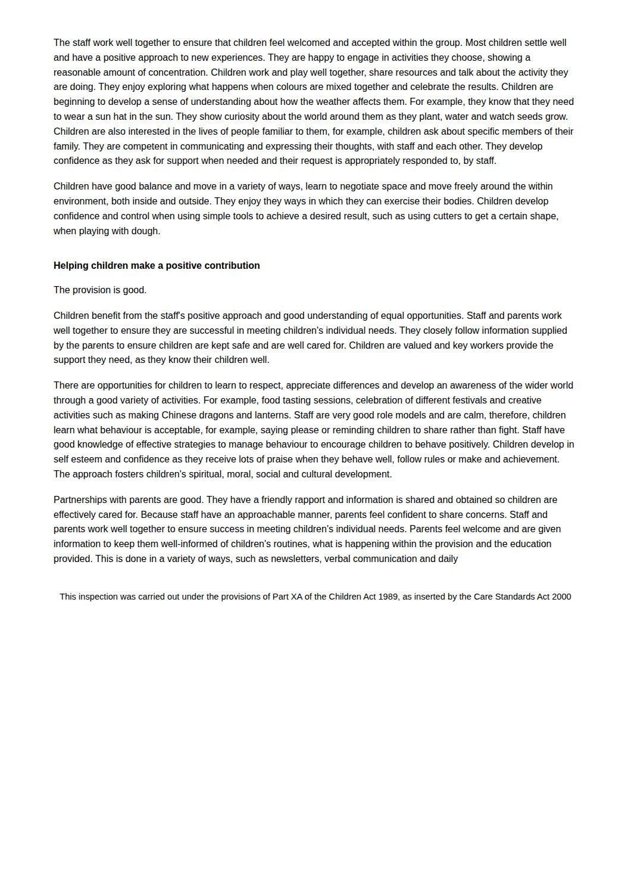The staff work well together to ensure that children feel welcomed and accepted within the group. Most children settle well and have a positive approach to new experiences. They are happy to engage in activities they choose, showing a reasonable amount of concentration. Children work and play well together, share resources and talk about the activity they are doing. They enjoy exploring what happens when colours are mixed together and celebrate the results. Children are beginning to develop a sense of understanding about how the weather affects them. For example, they know that they need to wear a sun hat in the sun. They show curiosity about the world around them as they plant, water and watch seeds grow. Children are also interested in the lives of people familiar to them, for example, children ask about specific members of their family. They are competent in communicating and expressing their thoughts, with staff and each other. They develop confidence as they ask for support when needed and their request is appropriately responded to, by staff.
Children have good balance and move in a variety of ways, learn to negotiate space and move freely around the within environment, both inside and outside. They enjoy they ways in which they can exercise their bodies. Children develop confidence and control when using simple tools to achieve a desired result, such as using cutters to get a certain shape, when playing with dough.
Helping children make a positive contribution
The provision is good.
Children benefit from the staff's positive approach and good understanding of equal opportunities. Staff and parents work well together to ensure they are successful in meeting children's individual needs. They closely follow information supplied by the parents to ensure children are kept safe and are well cared for. Children are valued and key workers provide the support they need, as they know their children well.
There are opportunities for children to learn to respect, appreciate differences and develop an awareness of the wider world through a good variety of activities. For example, food tasting sessions, celebration of different festivals and creative activities such as making Chinese dragons and lanterns. Staff are very good role models and are calm, therefore, children learn what behaviour is acceptable, for example, saying please or reminding children to share rather than fight. Staff have good knowledge of effective strategies to manage behaviour to encourage children to behave positively. Children develop in self esteem and confidence as they receive lots of praise when they behave well, follow rules or make and achievement. The approach fosters children's spiritual, moral, social and cultural development.
Partnerships with parents are good. They have a friendly rapport and information is shared and obtained so children are effectively cared for. Because staff have an approachable manner, parents feel confident to share concerns. Staff and parents work well together to ensure success in meeting children's individual needs. Parents feel welcome and are given information to keep them well-informed of children's routines, what is happening within the provision and the education provided. This is done in a variety of ways, such as newsletters, verbal communication and daily
This inspection was carried out under the provisions of Part XA of the Children Act 1989, as inserted by the Care Standards Act 2000